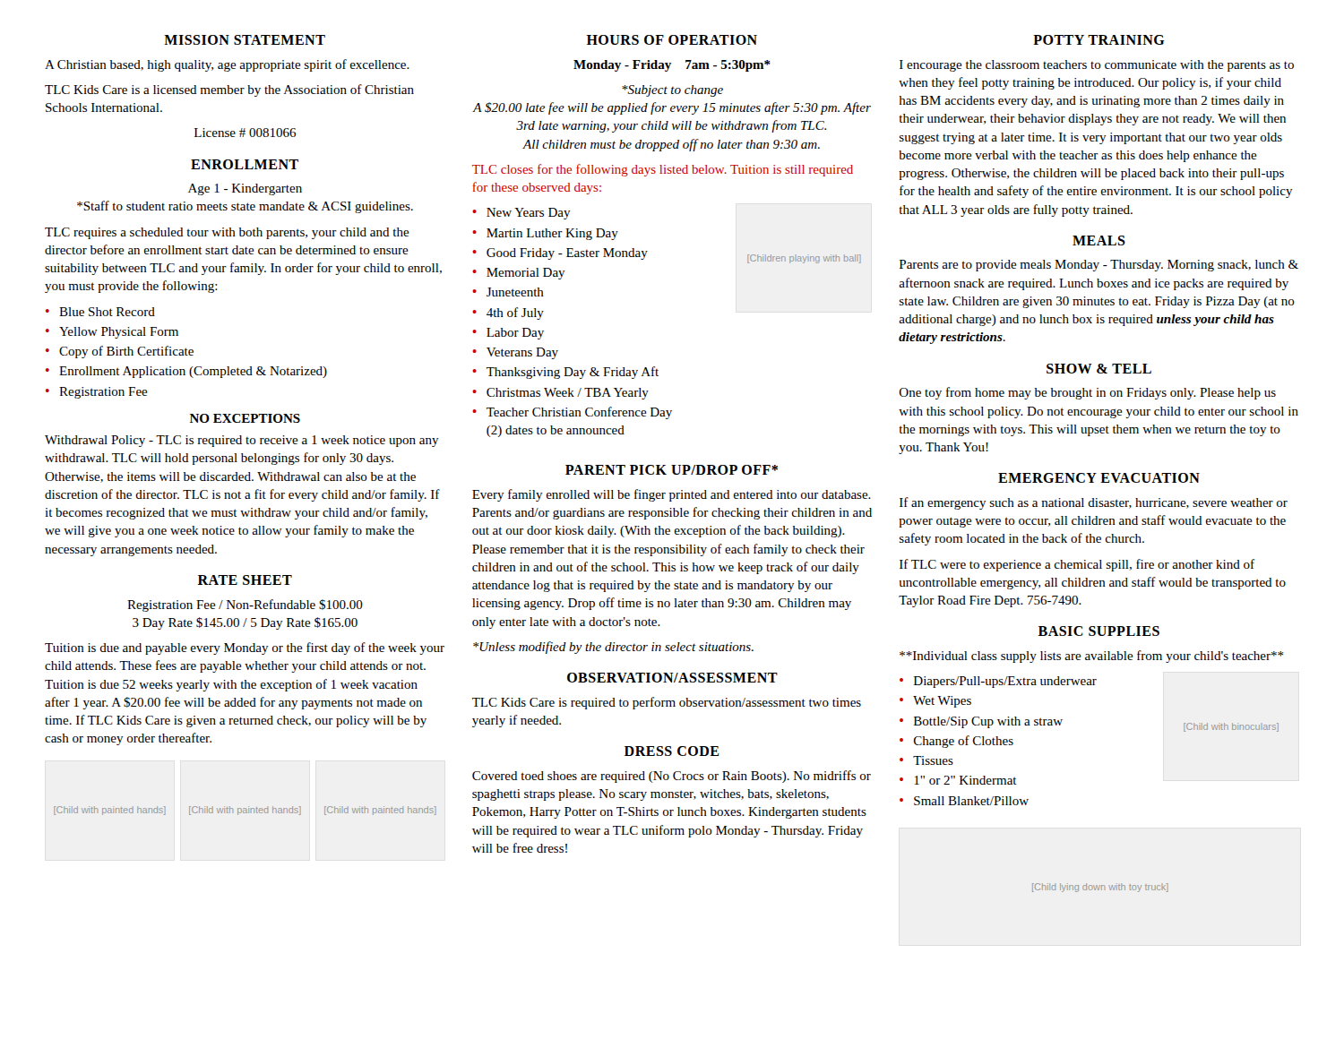MISSION STATEMENT
A Christian based, high quality, age appropriate spirit of excellence.
TLC Kids Care is a licensed member by the Association of Christian Schools International.
License # 0081066
ENROLLMENT
Age 1 - Kindergarten
*Staff to student ratio meets state mandate & ACSI guidelines.
TLC requires a scheduled tour with both parents, your child and the director before an enrollment start date can be determined to ensure suitability between TLC and your family. In order for your child to enroll, you must provide the following:
Blue Shot Record
Yellow Physical Form
Copy of Birth Certificate
Enrollment Application (Completed & Notarized)
Registration Fee
NO EXCEPTIONS
Withdrawal Policy - TLC is required to receive a 1 week notice upon any withdrawal. TLC will hold personal belongings for only 30 days. Otherwise, the items will be discarded. Withdrawal can also be at the discretion of the director. TLC is not a fit for every child and/or family. If it becomes recognized that we must withdraw your child and/or family, we will give you a one week notice to allow your family to make the necessary arrangements needed.
RATE SHEET
Registration Fee / Non-Refundable $100.00
3 Day Rate $145.00 / 5 Day Rate $165.00
Tuition is due and payable every Monday or the first day of the week your child attends. These fees are payable whether your child attends or not. Tuition is due 52 weeks yearly with the exception of 1 week vacation after 1 year. A $20.00 fee will be added for any payments not made on time. If TLC Kids Care is given a returned check, our policy will be by cash or money order thereafter.
[Child with painted hands]
[Child with painted hands]
[Child with painted hands]
HOURS OF OPERATION
Monday - Friday 7am - 5:30pm*
*Subject to change
A $20.00 late fee will be applied for every 15 minutes after 5:30 pm. After 3rd late warning, your child will be withdrawn from TLC.
All children must be dropped off no later than 9:30 am.
TLC closes for the following days listed below. Tuition is still required for these observed days:
[Children playing with ball]
New Years Day
Martin Luther King Day
Good Friday - Easter Monday
Memorial Day
Juneteenth
4th of July
Labor Day
Veterans Day
Thanksgiving Day & Friday Aft
Christmas Week / TBA Yearly
Teacher Christian Conference Day
(2) dates to be announced
PARENT PICK UP/DROP OFF*
Every family enrolled will be finger printed and entered into our database. Parents and/or guardians are responsible for checking their children in and out at our door kiosk daily. (With the exception of the back building). Please remember that it is the responsibility of each family to check their children in and out of the school. This is how we keep track of our daily attendance log that is required by the state and is mandatory by our licensing agency. Drop off time is no later than 9:30 am. Children may only enter late with a doctor's note.
*Unless modified by the director in select situations.
OBSERVATION/ASSESSMENT
TLC Kids Care is required to perform observation/assessment two times yearly if needed.
DRESS CODE
Covered toed shoes are required (No Crocs or Rain Boots). No midriffs or spaghetti straps please. No scary monster, witches, bats, skeletons, Pokemon, Harry Potter on T-Shirts or lunch boxes. Kindergarten students will be required to wear a TLC uniform polo Monday - Thursday. Friday will be free dress!
POTTY TRAINING
I encourage the classroom teachers to communicate with the parents as to when they feel potty training be introduced. Our policy is, if your child has BM accidents every day, and is urinating more than 2 times daily in their underwear, their behavior displays they are not ready. We will then suggest trying at a later time. It is very important that our two year olds become more verbal with the teacher as this does help enhance the progress. Otherwise, the children will be placed back into their pull-ups for the health and safety of the entire environment. It is our school policy that ALL 3 year olds are fully potty trained.
MEALS
Parents are to provide meals Monday - Thursday. Morning snack, lunch & afternoon snack are required. Lunch boxes and ice packs are required by state law. Children are given 30 minutes to eat. Friday is Pizza Day (at no additional charge) and no lunch box is required unless your child has dietary restrictions.
SHOW & TELL
One toy from home may be brought in on Fridays only. Please help us with this school policy. Do not encourage your child to enter our school in the mornings with toys. This will upset them when we return the toy to you. Thank You!
EMERGENCY EVACUATION
If an emergency such as a national disaster, hurricane, severe weather or power outage were to occur, all children and staff would evacuate to the safety room located in the back of the church.
If TLC were to experience a chemical spill, fire or another kind of uncontrollable emergency, all children and staff would be transported to Taylor Road Fire Dept. 756-7490.
BASIC SUPPLIES
**Individual class supply lists are available from your child's teacher**
[Child with binoculars]
Diapers/Pull-ups/Extra underwear
Wet Wipes
Bottle/Sip Cup with a straw
Change of Clothes
Tissues
1" or 2" Kindermat
Small Blanket/Pillow
[Child lying down with toy truck]